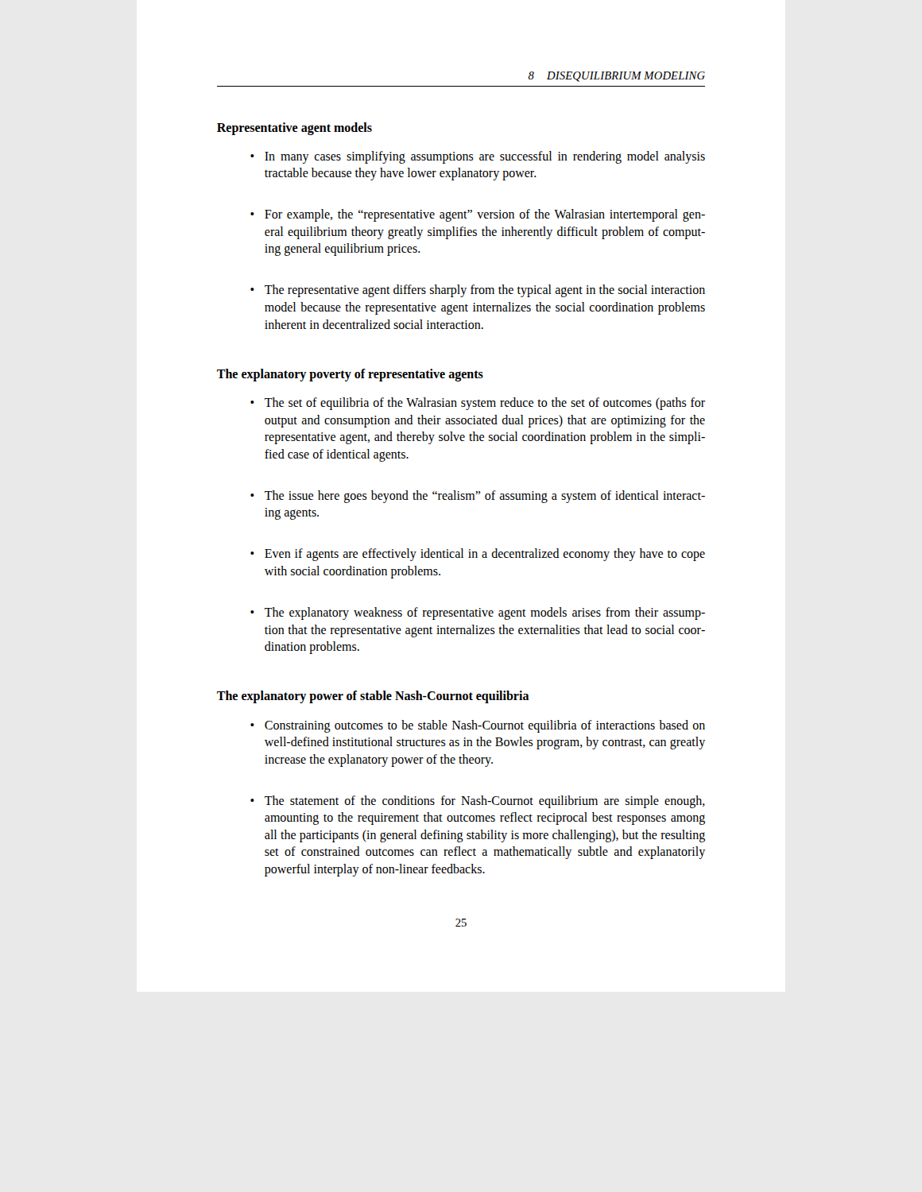8 DISEQUILIBRIUM MODELING
Representative agent models
In many cases simplifying assumptions are successful in rendering model analysis tractable because they have lower explanatory power.
For example, the “representative agent” version of the Walrasian intertemporal general equilibrium theory greatly simplifies the inherently difficult problem of computing general equilibrium prices.
The representative agent differs sharply from the typical agent in the social interaction model because the representative agent internalizes the social coordination problems inherent in decentralized social interaction.
The explanatory poverty of representative agents
The set of equilibria of the Walrasian system reduce to the set of outcomes (paths for output and consumption and their associated dual prices) that are optimizing for the representative agent, and thereby solve the social coordination problem in the simplified case of identical agents.
The issue here goes beyond the “realism” of assuming a system of identical interacting agents.
Even if agents are effectively identical in a decentralized economy they have to cope with social coordination problems.
The explanatory weakness of representative agent models arises from their assumption that the representative agent internalizes the externalities that lead to social coordination problems.
The explanatory power of stable Nash-Cournot equilibria
Constraining outcomes to be stable Nash-Cournot equilibria of interactions based on well-defined institutional structures as in the Bowles program, by contrast, can greatly increase the explanatory power of the theory.
The statement of the conditions for Nash-Cournot equilibrium are simple enough, amounting to the requirement that outcomes reflect reciprocal best responses among all the participants (in general defining stability is more challenging), but the resulting set of constrained outcomes can reflect a mathematically subtle and explanatorily powerful interplay of non-linear feedbacks.
25